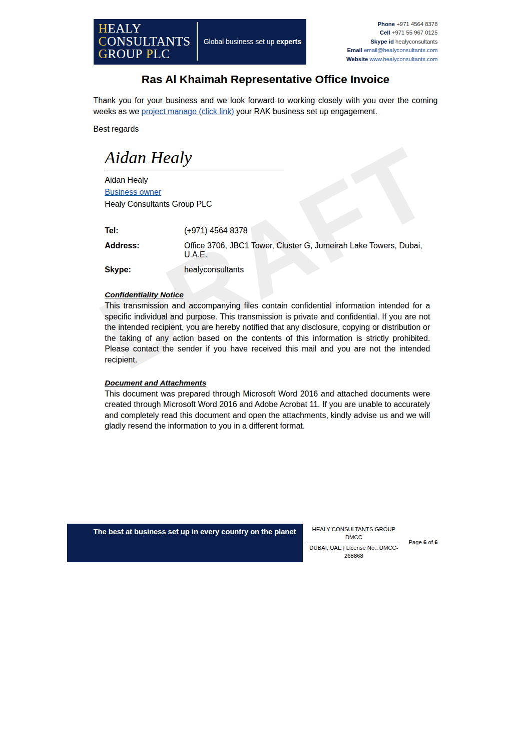DRAFT
HEALY
CONSULTANTS
GROUP PLC
Global business set up experts
Phone +971 4564 8378
Cell +971 55 967 0125
Skype id healyconsultants
Email email@healyconsultants.com
Website www.healyconsultants.com
Ras Al Khaimah Representative Office Invoice
Thank you for your business and we look forward to working closely with you over the coming weeks as we project manage (click link) your RAK business set up engagement.
Best regards
Aidan Healy
Aidan Healy
Business owner
Healy Consultants Group PLC
| Tel: | (+971) 4564 8378 |
| Address: | Office 3706, JBC1 Tower, Cluster G, Jumeirah Lake Towers, Dubai, U.A.E. |
| Skype: | healyconsultants |
Confidentiality Notice
This transmission and accompanying files contain confidential information intended for a specific individual and purpose. This transmission is private and confidential. If you are not the intended recipient, you are hereby notified that any disclosure, copying or distribution or the taking of any action based on the contents of this information is strictly prohibited. Please contact the sender if you have received this mail and you are not the intended recipient.
Document and Attachments
This document was prepared through Microsoft Word 2016 and attached documents were created through Microsoft Word 2016 and Adobe Acrobat 11. If you are unable to accurately and completely read this document and open the attachments, kindly advise us and we will gladly resend the information to you in a different format.
The best at business set up in every country on the planet
HEALY CONSULTANTS GROUP DMCC
DUBAI, UAE | License No.: DMCC-268868
Page 6 of 6